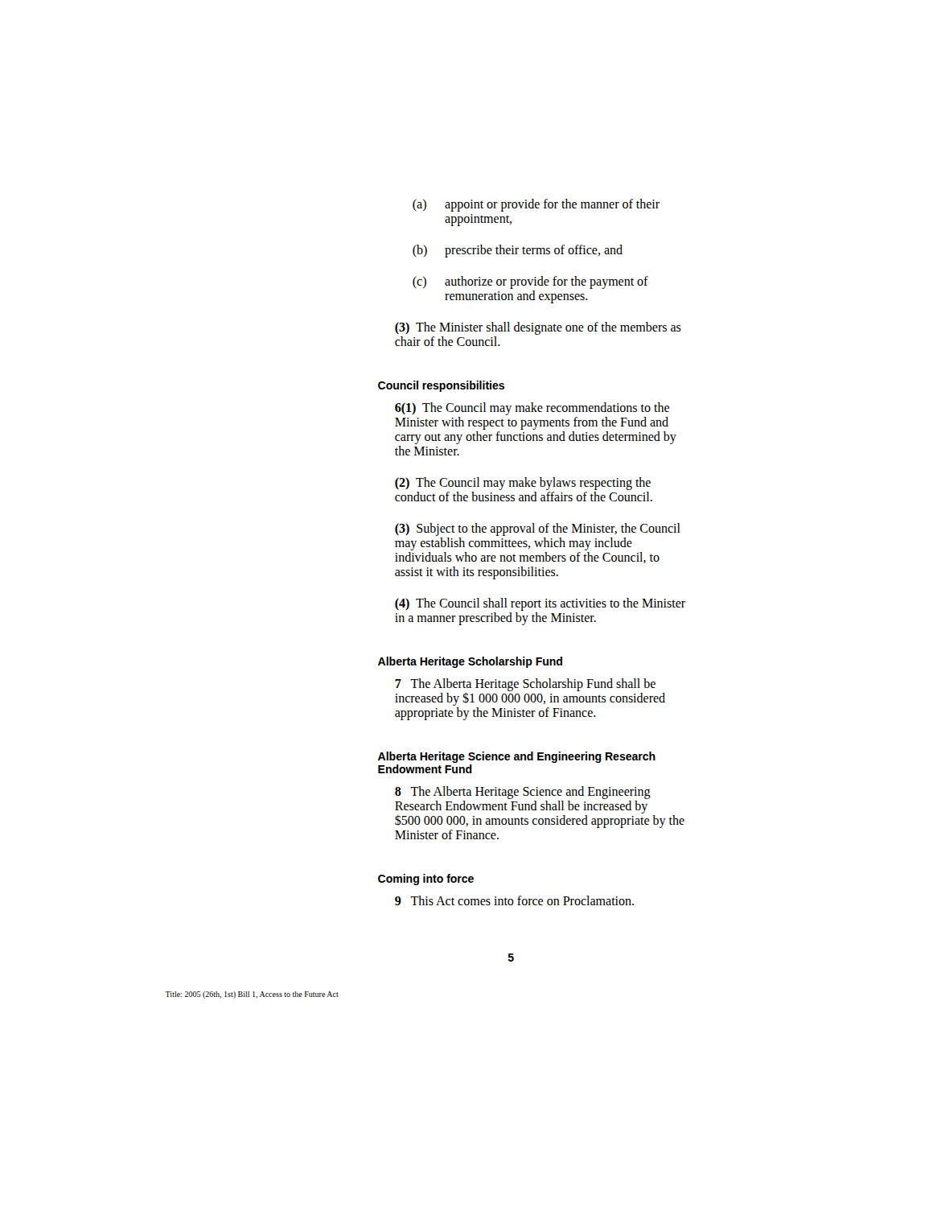(a)
appoint or provide for the manner of their appointment,
(b)
prescribe their terms of office, and
(c)
authorize or provide for the payment of remuneration and expenses.
(3) The Minister shall designate one of the members as chair of the Council.
Council responsibilities
6(1) The Council may make recommendations to the Minister with respect to payments from the Fund and carry out any other functions and duties determined by the Minister.
(2) The Council may make bylaws respecting the conduct of the business and affairs of the Council.
(3) Subject to the approval of the Minister, the Council may establish committees, which may include individuals who are not members of the Council, to assist it with its responsibilities.
(4) The Council shall report its activities to the Minister in a manner prescribed by the Minister.
Alberta Heritage Scholarship Fund
7 The Alberta Heritage Scholarship Fund shall be increased by $1 000 000 000, in amounts considered appropriate by the Minister of Finance.
Alberta Heritage Science and Engineering Research Endowment Fund
8 The Alberta Heritage Science and Engineering Research Endowment Fund shall be increased by $500 000 000, in amounts considered appropriate by the Minister of Finance.
Coming into force
9 This Act comes into force on Proclamation.
5
Title: 2005 (26th, 1st) Bill 1, Access to the Future Act